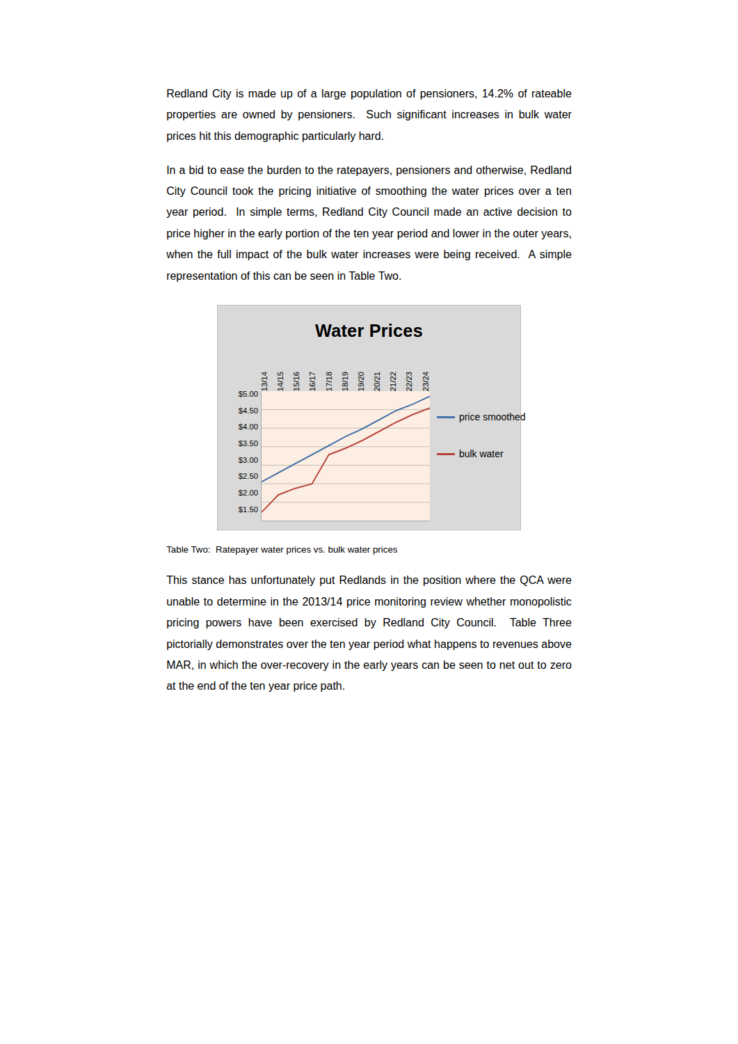Redland City is made up of a large population of pensioners, 14.2% of rateable properties are owned by pensioners. Such significant increases in bulk water prices hit this demographic particularly hard.
In a bid to ease the burden to the ratepayers, pensioners and otherwise, Redland City Council took the pricing initiative of smoothing the water prices over a ten year period. In simple terms, Redland City Council made an active decision to price higher in the early portion of the ten year period and lower in the outer years, when the full impact of the bulk water increases were being received. A simple representation of this can be seen in Table Two.
Water Prices
13/14 14/15 15/16 16/17 17/18 18/19 19/20 20/21 21/22 22/23 23/24
$5.00
$4.50
$4.00
$3.50
$3.00
$2.50
$2.00
$1.50
price smoothed
bulk water
Table Two: Ratepayer water prices vs. bulk water prices
This stance has unfortunately put Redlands in the position where the QCA were unable to determine in the 2013/14 price monitoring review whether monopolistic pricing powers have been exercised by Redland City Council. Table Three pictorially demonstrates over the ten year period what happens to revenues above MAR, in which the over-recovery in the early years can be seen to net out to zero at the end of the ten year price path.